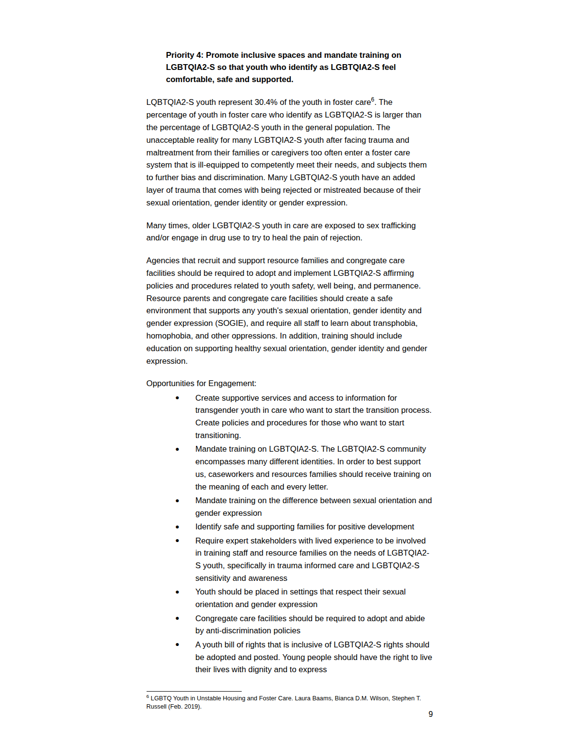Priority 4: Promote inclusive spaces and mandate training on LGBTQIA2-S so that youth who identify as LGBTQIA2-S feel comfortable, safe and supported.
LQBTQIA2-S youth represent 30.4% of the youth in foster care6. The percentage of youth in foster care who identify as LGBTQIA2-S is larger than the percentage of LGBTQIA2-S youth in the general population. The unacceptable reality for many LGBTQIA2-S youth after facing trauma and maltreatment from their families or caregivers too often enter a foster care system that is ill-equipped to competently meet their needs, and subjects them to further bias and discrimination. Many LGBTQIA2-S youth have an added layer of trauma that comes with being rejected or mistreated because of their sexual orientation, gender identity or gender expression.
Many times, older LGBTQIA2-S youth in care are exposed to sex trafficking and/or engage in drug use to try to heal the pain of rejection.
Agencies that recruit and support resource families and congregate care facilities should be required to adopt and implement LGBTQIA2-S affirming policies and procedures related to youth safety, well being, and permanence. Resource parents and congregate care facilities should create a safe environment that supports any youth's sexual orientation, gender identity and gender expression (SOGIE), and require all staff to learn about transphobia, homophobia, and other oppressions. In addition, training should include education on supporting healthy sexual orientation, gender identity and gender expression.
Opportunities for Engagement:
Create supportive services and access to information for transgender youth in care who want to start the transition process. Create policies and procedures for those who want to start transitioning.
Mandate training on LGBTQIA2-S. The LGBTQIA2-S community encompasses many different identities. In order to best support us, caseworkers and resources families should receive training on the meaning of each and every letter.
Mandate training on the difference between sexual orientation and gender expression
Identify safe and supporting families for positive development
Require expert stakeholders with lived experience to be involved in training staff and resource families on the needs of LGBTQIA2-S youth, specifically in trauma informed care and LGBTQIA2-S sensitivity and awareness
Youth should be placed in settings that respect their sexual orientation and gender expression
Congregate care facilities should be required to adopt and abide by anti-discrimination policies
A youth bill of rights that is inclusive of LGBTQIA2-S rights should be adopted and posted. Young people should have the right to live their lives with dignity and to express
6 LGBTQ Youth in Unstable Housing and Foster Care. Laura Baams, Bianca D.M. Wilson, Stephen T. Russell (Feb. 2019).
9